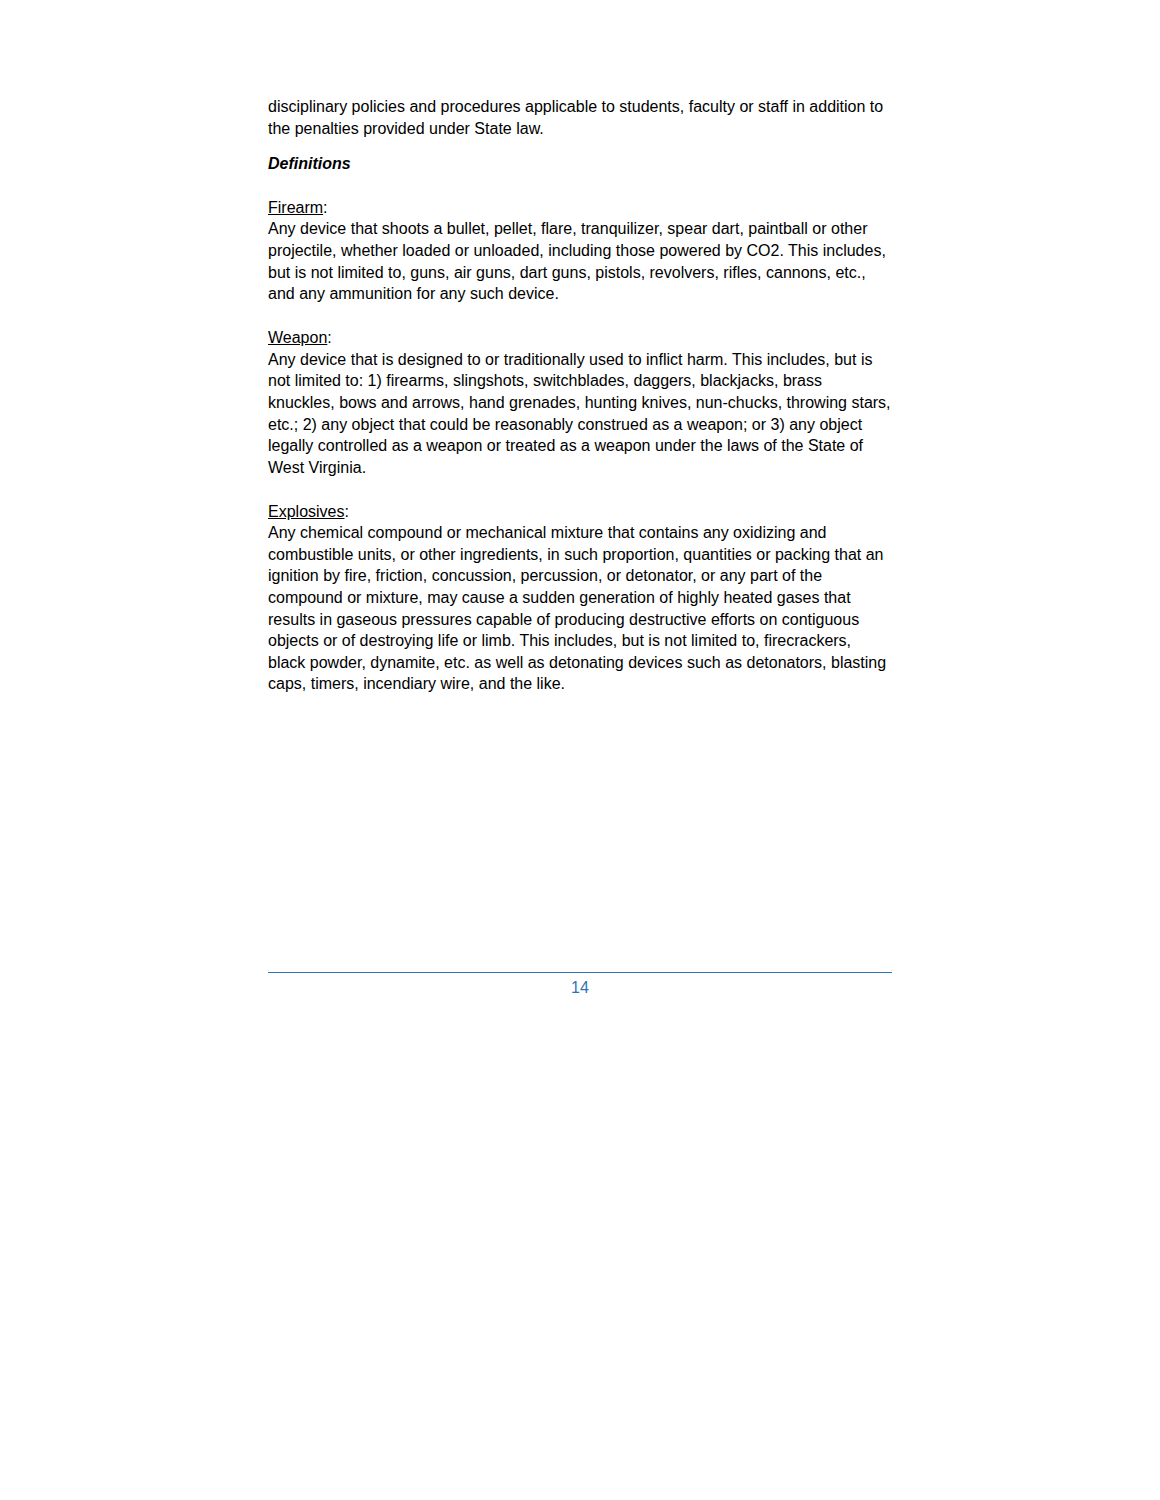disciplinary policies and procedures applicable to students, faculty or staff in addition to the penalties provided under State law.
Definitions
Firearm:
Any device that shoots a bullet, pellet, flare, tranquilizer, spear dart, paintball or other projectile, whether loaded or unloaded, including those powered by CO2. This includes, but is not limited to, guns, air guns, dart guns, pistols, revolvers, rifles, cannons, etc., and any ammunition for any such device.
Weapon:
Any device that is designed to or traditionally used to inflict harm. This includes, but is not limited to: 1) firearms, slingshots, switchblades, daggers, blackjacks, brass knuckles, bows and arrows, hand grenades, hunting knives, nun-chucks, throwing stars, etc.; 2) any object that could be reasonably construed as a weapon; or 3) any object legally controlled as a weapon or treated as a weapon under the laws of the State of West Virginia.
Explosives:
Any chemical compound or mechanical mixture that contains any oxidizing and combustible units, or other ingredients, in such proportion, quantities or packing that an ignition by fire, friction, concussion, percussion, or detonator, or any part of the compound or mixture, may cause a sudden generation of highly heated gases that results in gaseous pressures capable of producing destructive efforts on contiguous objects or of destroying life or limb. This includes, but is not limited to, firecrackers, black powder, dynamite, etc. as well as detonating devices such as detonators, blasting caps, timers, incendiary wire, and the like.
14